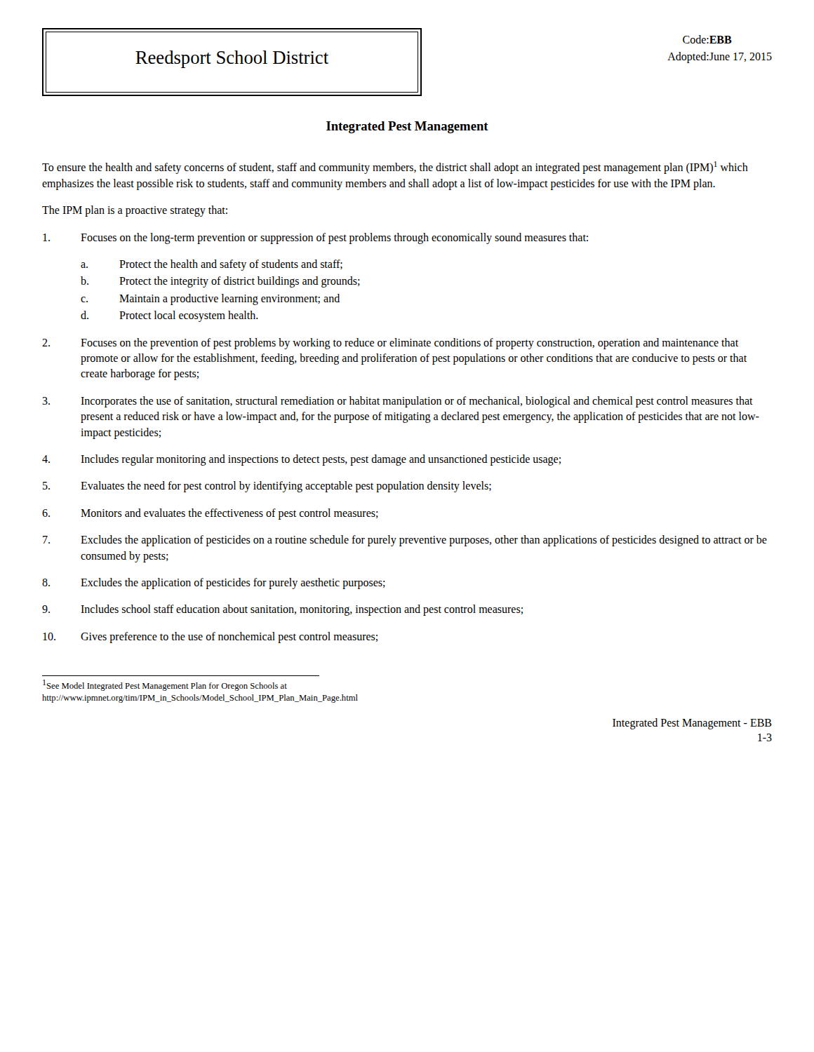Reedsport School District
| Code: | EBB |
| Adopted: | June 17, 2015 |
Integrated Pest Management
To ensure the health and safety concerns of student, staff and community members, the district shall adopt an integrated pest management plan (IPM)1 which emphasizes the least possible risk to students, staff and community members and shall adopt a list of low-impact pesticides for use with the IPM plan.
The IPM plan is a proactive strategy that:
Focuses on the long-term prevention or suppression of pest problems through economically sound measures that:
Protect the health and safety of students and staff;
Protect the integrity of district buildings and grounds;
Maintain a productive learning environment; and
Protect local ecosystem health.
Focuses on the prevention of pest problems by working to reduce or eliminate conditions of property construction, operation and maintenance that promote or allow for the establishment, feeding, breeding and proliferation of pest populations or other conditions that are conducive to pests or that create harborage for pests;
Incorporates the use of sanitation, structural remediation or habitat manipulation or of mechanical, biological and chemical pest control measures that present a reduced risk or have a low-impact and, for the purpose of mitigating a declared pest emergency, the application of pesticides that are not low-impact pesticides;
Includes regular monitoring and inspections to detect pests, pest damage and unsanctioned pesticide usage;
Evaluates the need for pest control by identifying acceptable pest population density levels;
Monitors and evaluates the effectiveness of pest control measures;
Excludes the application of pesticides on a routine schedule for purely preventive purposes, other than applications of pesticides designed to attract or be consumed by pests;
Excludes the application of pesticides for purely aesthetic purposes;
Includes school staff education about sanitation, monitoring, inspection and pest control measures;
Gives preference to the use of nonchemical pest control measures;
1See Model Integrated Pest Management Plan for Oregon Schools at
http://www.ipmnet.org/tim/IPM_in_Schools/Model_School_IPM_Plan_Main_Page.html
Integrated Pest Management - EBB
1-3